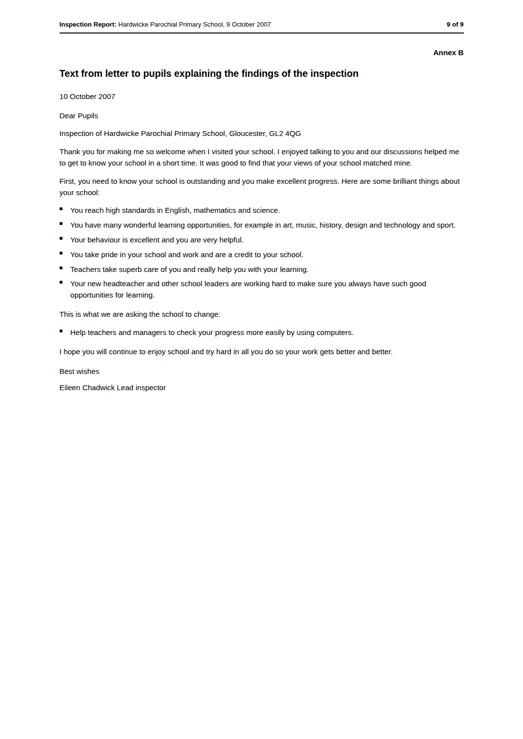Inspection Report: Hardwicke Parochial Primary School, 9 October 2007
9 of 9
Annex B
Text from letter to pupils explaining the findings of the inspection
10 October 2007
Dear Pupils
Inspection of Hardwicke Parochial Primary School, Gloucester, GL2 4QG
Thank you for making me so welcome when I visited your school. I enjoyed talking to you and our discussions helped me to get to know your school in a short time. It was good to find that your views of your school matched mine.
First, you need to know your school is outstanding and you make excellent progress. Here are some brilliant things about your school:
You reach high standards in English, mathematics and science.
You have many wonderful learning opportunities, for example in art, music, history, design and technology and sport.
Your behaviour is excellent and you are very helpful.
You take pride in your school and work and are a credit to your school.
Teachers take superb care of you and really help you with your learning.
Your new headteacher and other school leaders are working hard to make sure you always have such good opportunities for learning.
This is what we are asking the school to change:
Help teachers and managers to check your progress more easily by using computers.
I hope you will continue to enjoy school and try hard in all you do so your work gets better and better.
Best wishes
Eileen Chadwick Lead inspector